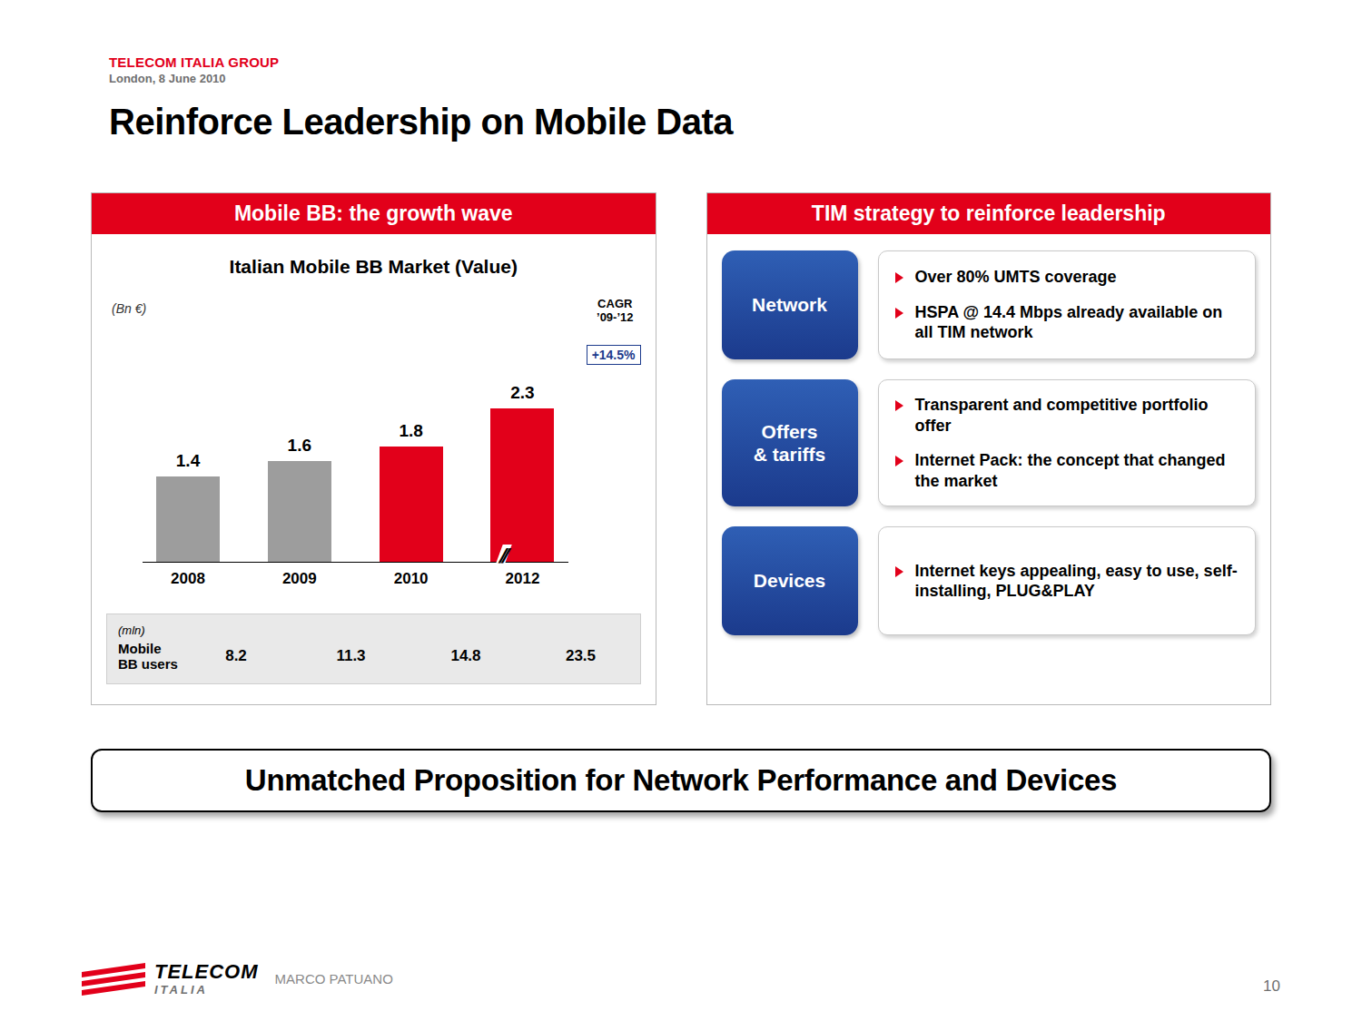TELECOM ITALIA GROUP
London, 8 June 2010
Reinforce Leadership on Mobile Data
Mobile BB: the growth wave
Italian Mobile BB Market (Value)
(Bn €)
CAGR
’09-’12
+14.5%
1.4
1.6
1.8
2.3
//
2008 2009 2010 2012
(mln)
Mobile
BB users
8.2 11.3 14.8 23.5
TIM strategy to reinforce leadership
Network
Over 80% UMTS coverage
HSPA @ 14.4 Mbps already available on all TIM network
Offers
& tariffs
Transparent and competitive portfolio offer
Internet Pack: the concept that changed the market
Devices
Internet keys appealing, easy to use, self-installing, PLUG&PLAY
Unmatched Proposition for Network Performance and Devices
TELECOM
ITALIA
MARCO PATUANO
10